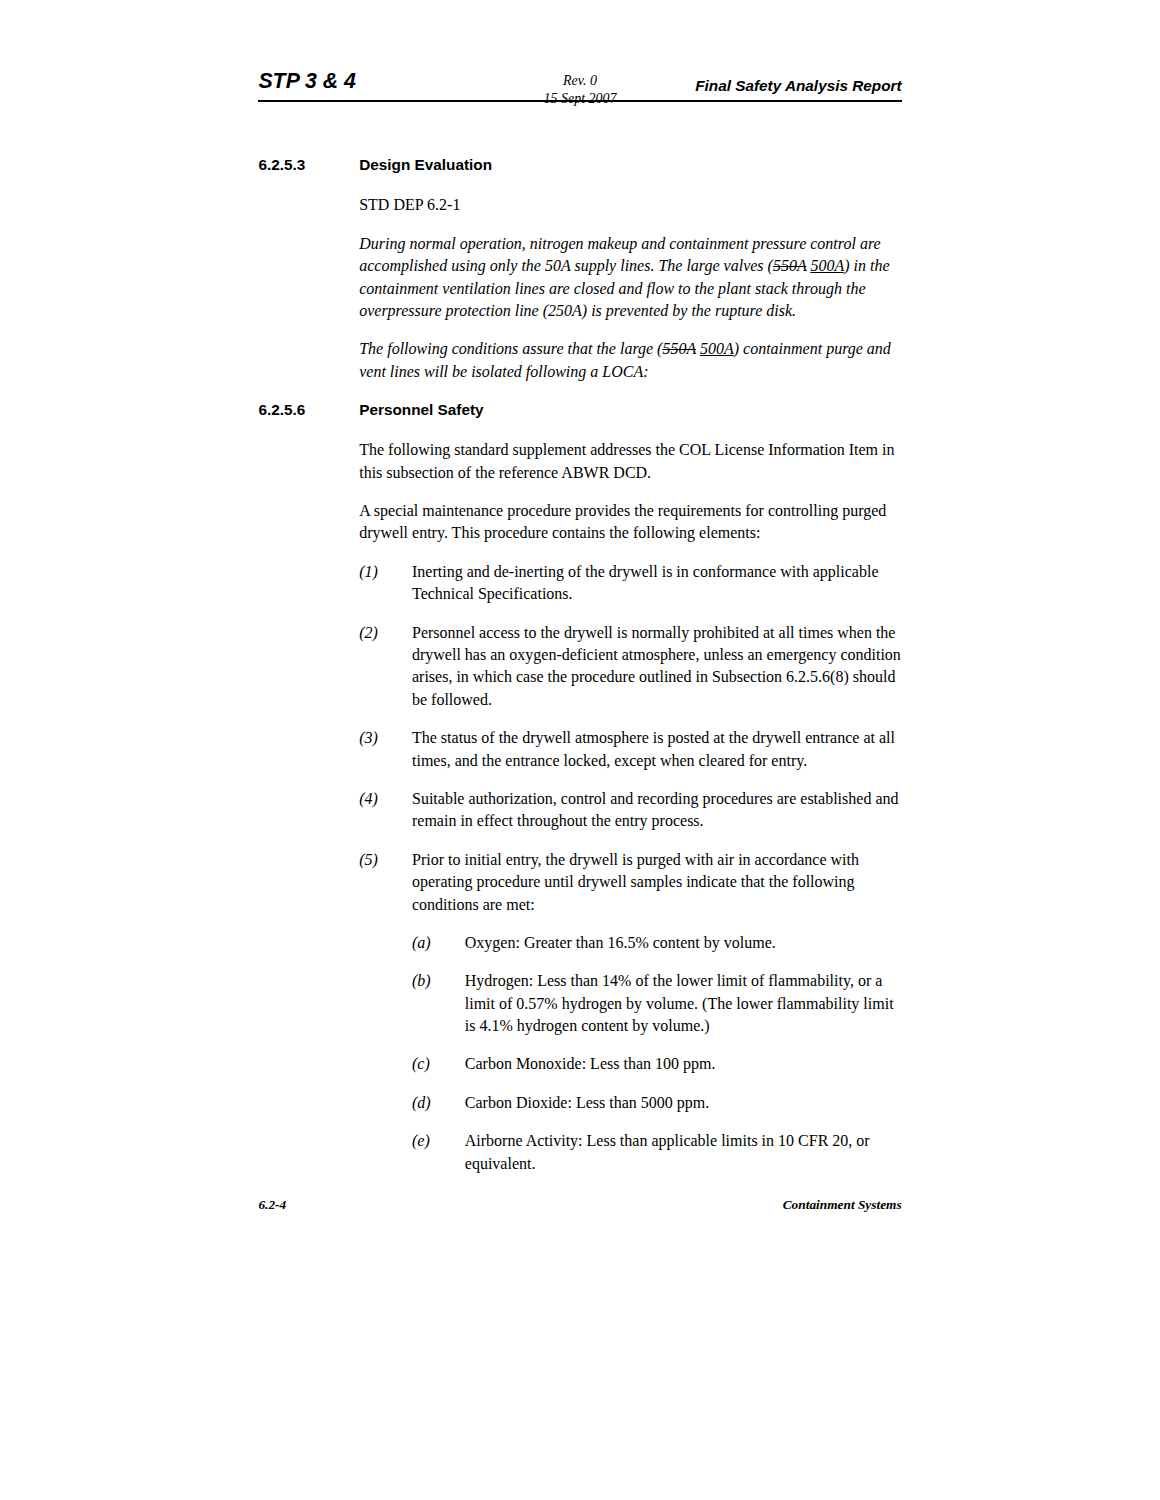Rev. 0
15 Sept 2007
STP 3 & 4
Final Safety Analysis Report
6.2.5.3 Design Evaluation
STD DEP 6.2-1
During normal operation, nitrogen makeup and containment pressure control are accomplished using only the 50A supply lines. The large valves (550A 500A) in the containment ventilation lines are closed and flow to the plant stack through the overpressure protection line (250A) is prevented by the rupture disk.
The following conditions assure that the large (550A 500A) containment purge and vent lines will be isolated following a LOCA:
6.2.5.6 Personnel Safety
The following standard supplement addresses the COL License Information Item in this subsection of the reference ABWR DCD.
A special maintenance procedure provides the requirements for controlling purged drywell entry. This procedure contains the following elements:
(1) Inerting and de-inerting of the drywell is in conformance with applicable Technical Specifications.
(2) Personnel access to the drywell is normally prohibited at all times when the drywell has an oxygen-deficient atmosphere, unless an emergency condition arises, in which case the procedure outlined in Subsection 6.2.5.6(8) should be followed.
(3) The status of the drywell atmosphere is posted at the drywell entrance at all times, and the entrance locked, except when cleared for entry.
(4) Suitable authorization, control and recording procedures are established and remain in effect throughout the entry process.
(5) Prior to initial entry, the drywell is purged with air in accordance with operating procedure until drywell samples indicate that the following conditions are met:
(a) Oxygen: Greater than 16.5% content by volume.
(b) Hydrogen: Less than 14% of the lower limit of flammability, or a limit of 0.57% hydrogen by volume. (The lower flammability limit is 4.1% hydrogen content by volume.)
(c) Carbon Monoxide: Less than 100 ppm.
(d) Carbon Dioxide: Less than 5000 ppm.
(e) Airborne Activity: Less than applicable limits in 10 CFR 20, or equivalent.
6.2-4
Containment Systems